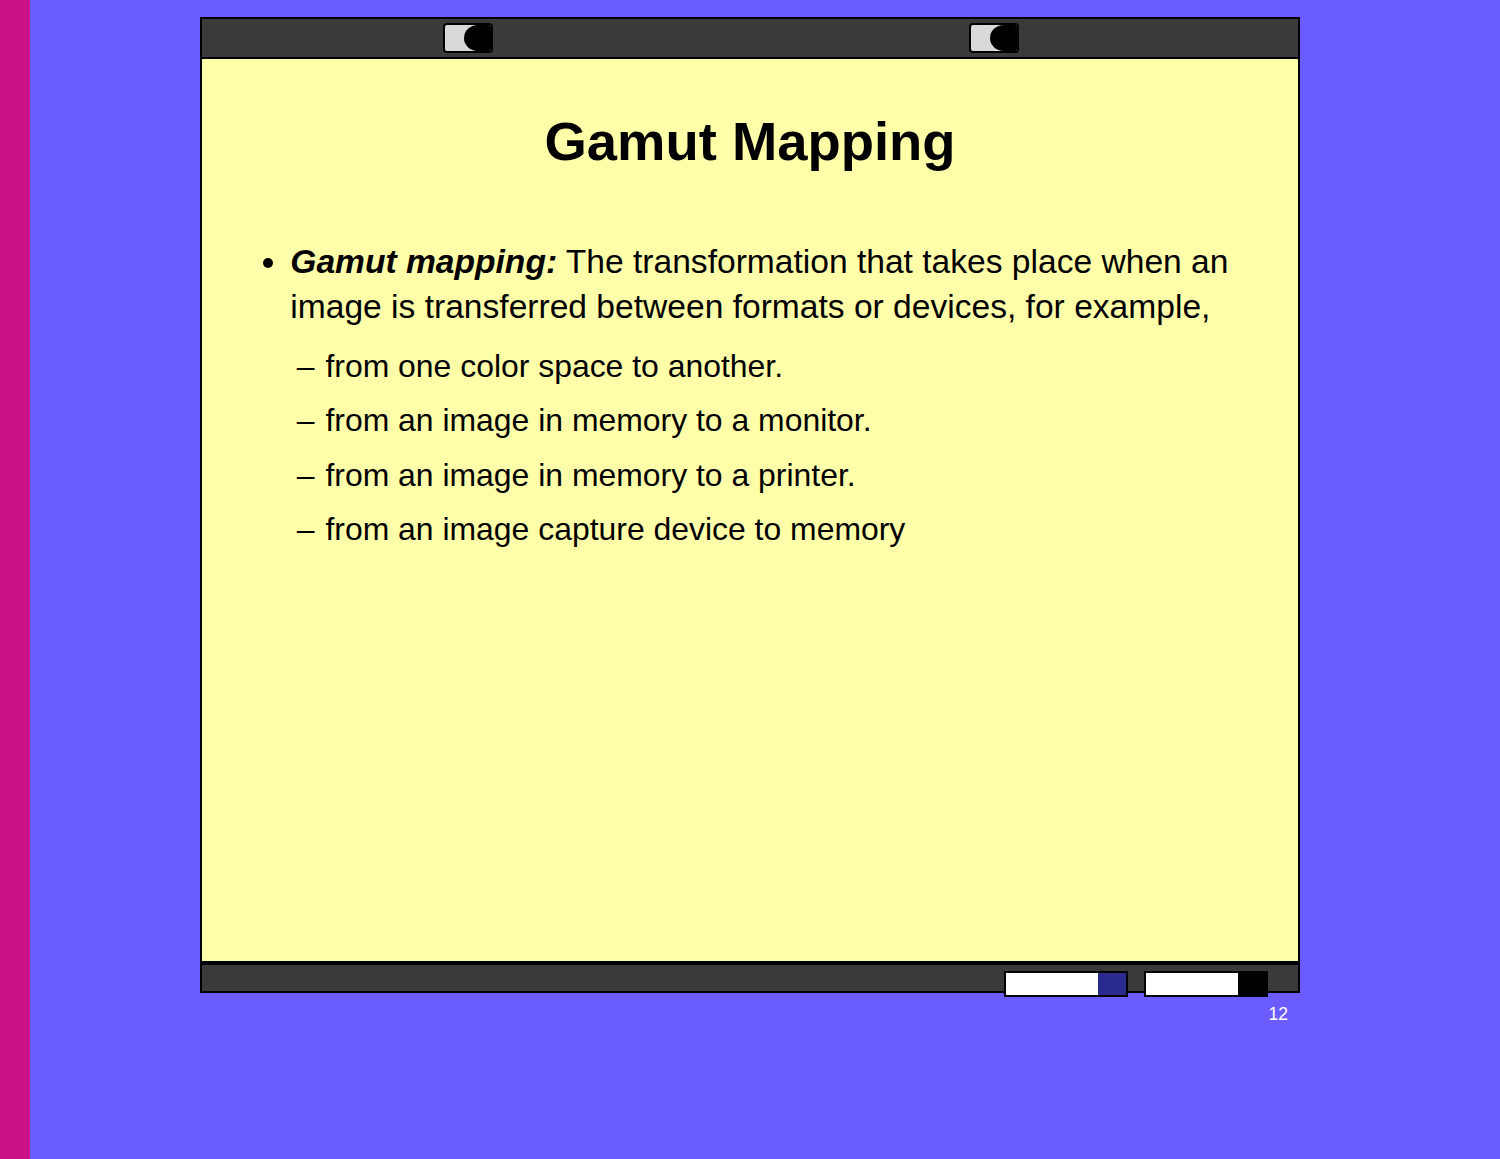Gamut Mapping
Gamut mapping: The transformation that takes place when an image is transferred between formats or devices, for example,
from one color space to another.
from an image in memory to a monitor.
from an image in memory to a printer.
from an image capture device to memory
12